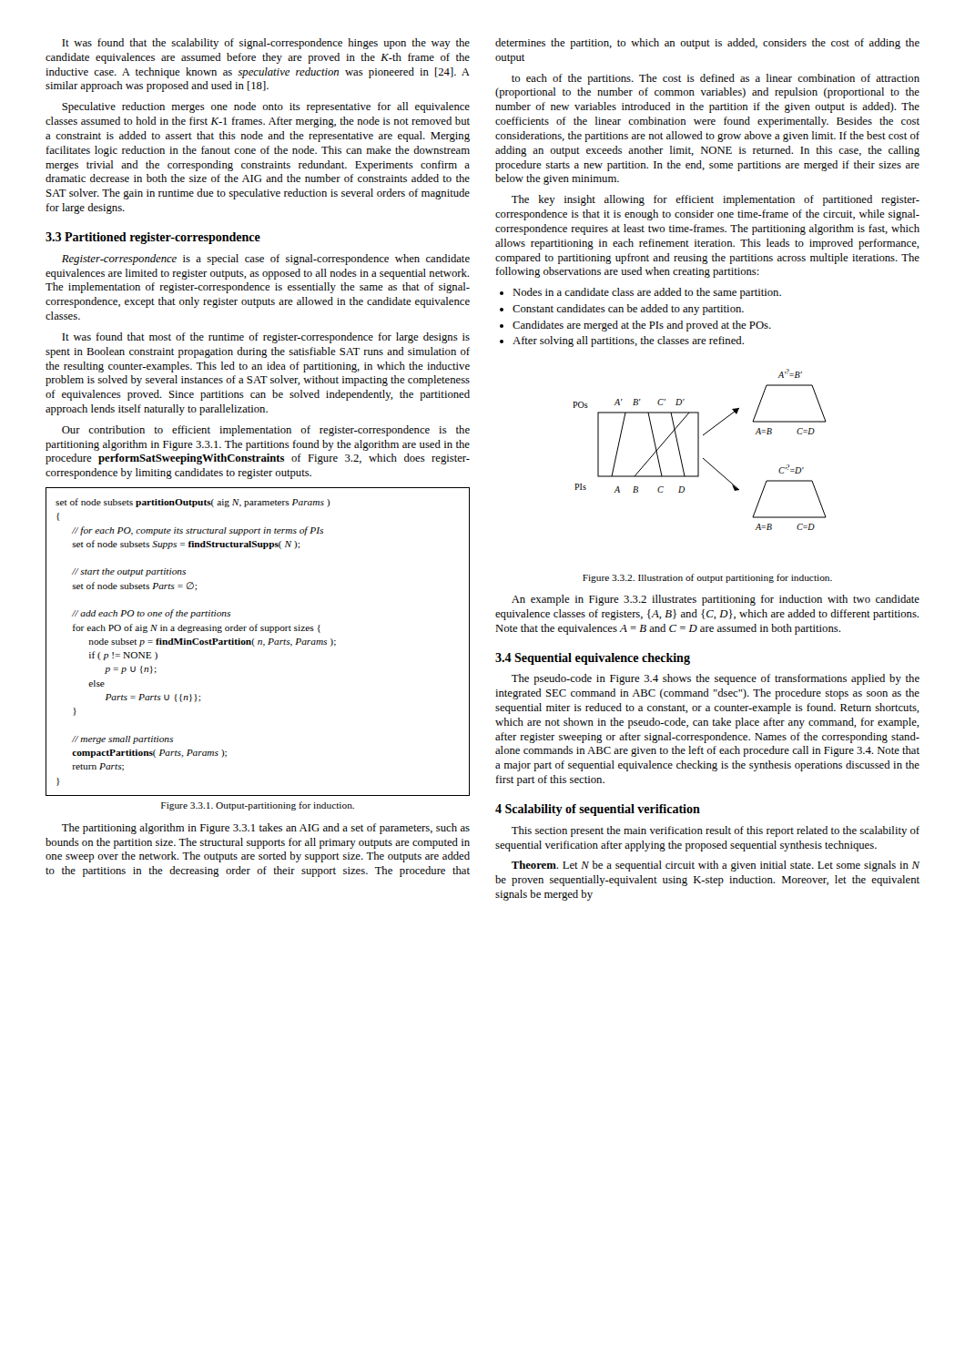It was found that the scalability of signal-correspondence hinges upon the way the candidate equivalences are assumed before they are proved in the K-th frame of the inductive case. A technique known as speculative reduction was pioneered in [24]. A similar approach was proposed and used in [18].
Speculative reduction merges one node onto its representative for all equivalence classes assumed to hold in the first K-1 frames. After merging, the node is not removed but a constraint is added to assert that this node and the representative are equal. Merging facilitates logic reduction in the fanout cone of the node. This can make the downstream merges trivial and the corresponding constraints redundant. Experiments confirm a dramatic decrease in both the size of the AIG and the number of constraints added to the SAT solver. The gain in runtime due to speculative reduction is several orders of magnitude for large designs.
3.3 Partitioned register-correspondence
Register-correspondence is a special case of signal-correspondence when candidate equivalences are limited to register outputs, as opposed to all nodes in a sequential network. The implementation of register-correspondence is essentially the same as that of signal-correspondence, except that only register outputs are allowed in the candidate equivalence classes.
It was found that most of the runtime of register-correspondence for large designs is spent in Boolean constraint propagation during the satisfiable SAT runs and simulation of the resulting counter-examples. This led to an idea of partitioning, in which the inductive problem is solved by several instances of a SAT solver, without impacting the completeness of equivalences proved. Since partitions can be solved independently, the partitioned approach lends itself naturally to parallelization.
Our contribution to efficient implementation of register-correspondence is the partitioning algorithm in Figure 3.3.1. The partitions found by the algorithm are used in the procedure performSatSweepingWithConstraints of Figure 3.2, which does register-correspondence by limiting candidates to register outputs.
set of node subsets partitionOutputs( aig N, parameters Params )
{
// for each PO, compute its structural support in terms of PIs set of node subsets Supps = findStructuralSupps( N );
// start the output partitions set of node subsets Parts = ∅;
// add each PO to one of the partitions for each PO of aig N in a degreasing order of support sizes { node subset p = findMinCostPartition( n, Parts, Params ); if ( p != NONE ) p = p ∪ {n}; else Parts = Parts ∪ {{n}}; }
// merge small partitions compactPartitions( Parts, Params ); return Parts; }
Figure 3.3.1. Output-partitioning for induction.
The partitioning algorithm in Figure 3.3.1 takes an AIG and a set of parameters, such as bounds on the partition size. The structural supports for all primary outputs are computed in one sweep over the network. The outputs are sorted by support size. The outputs are added to the partitions in the decreasing order of their support sizes. The procedure that determines the partition, to which an output is added, considers the cost of adding the output
to each of the partitions. The cost is defined as a linear combination of attraction (proportional to the number of common variables) and repulsion (proportional to the number of new variables introduced in the partition if the given output is added). The coefficients of the linear combination were found experimentally. Besides the cost considerations, the partitions are not allowed to grow above a given limit. If the best cost of adding an output exceeds another limit, NONE is returned. In this case, the calling procedure starts a new partition. In the end, some partitions are merged if their sizes are below the given minimum.
The key insight allowing for efficient implementation of partitioned register-correspondence is that it is enough to consider one time-frame of the circuit, while signal-correspondence requires at least two time-frames. The partitioning algorithm is fast, which allows repartitioning in each refinement iteration. This leads to improved performance, compared to partitioning upfront and reusing the partitions across multiple iterations. The following observations are used when creating partitions:
Nodes in a candidate class are added to the same partition.
Constant candidates can be added to any partition.
Candidates are merged at the PIs and proved at the POs.
After solving all partitions, the classes are refined.
POs A' B' C' D' PIs A B C D A'?=B' A=B C=D C'?=D' A=B C=D
Figure 3.3.2. Illustration of output partitioning for induction.
An example in Figure 3.3.2 illustrates partitioning for induction with two candidate equivalence classes of registers, {A, B} and {C, D}, which are added to different partitions. Note that the equivalences A = B and C = D are assumed in both partitions.
3.4 Sequential equivalence checking
The pseudo-code in Figure 3.4 shows the sequence of transformations applied by the integrated SEC command in ABC (command "dsec"). The procedure stops as soon as the sequential miter is reduced to a constant, or a counter-example is found. Return shortcuts, which are not shown in the pseudo-code, can take place after any command, for example, after register sweeping or after signal-correspondence. Names of the corresponding stand-alone commands in ABC are given to the left of each procedure call in Figure 3.4. Note that a major part of sequential equivalence checking is the synthesis operations discussed in the first part of this section.
4 Scalability of sequential verification
This section present the main verification result of this report related to the scalability of sequential verification after applying the proposed sequential synthesis techniques.
Theorem. Let N be a sequential circuit with a given initial state. Let some signals in N be proven sequentially-equivalent using K-step induction. Moreover, let the equivalent signals be merged by